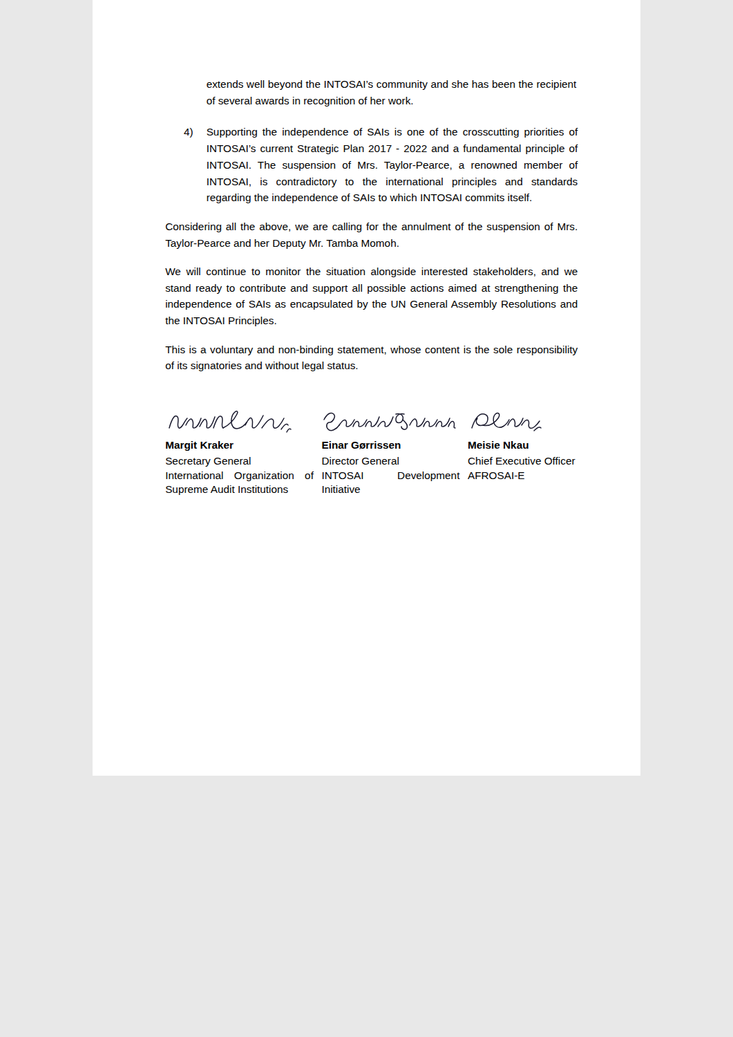extends well beyond the INTOSAI’s community and she has been the recipient of several awards in recognition of her work.
4)
Supporting the independence of SAIs is one of the crosscutting priorities of INTOSAI’s current Strategic Plan 2017 - 2022 and a fundamental principle of INTOSAI. The suspension of Mrs. Taylor-Pearce, a renowned member of INTOSAI, is contradictory to the international principles and standards regarding the independence of SAIs to which INTOSAI commits itself.
Considering all the above, we are calling for the annulment of the suspension of Mrs. Taylor-Pearce and her Deputy Mr. Tamba Momoh.
We will continue to monitor the situation alongside interested stakeholders, and we stand ready to contribute and support all possible actions aimed at strengthening the independence of SAIs as encapsulated by the UN General Assembly Resolutions and the INTOSAI Principles.
This is a voluntary and non-binding statement, whose content is the sole responsibility of its signatories and without legal status.
Margit Kraker
Secretary General
International Organization of Supreme Audit Institutions
Einar Gørrissen
Director General
INTOSAI Development Initiative
Meisie Nkau
Chief Executive Officer
AFROSAI-E